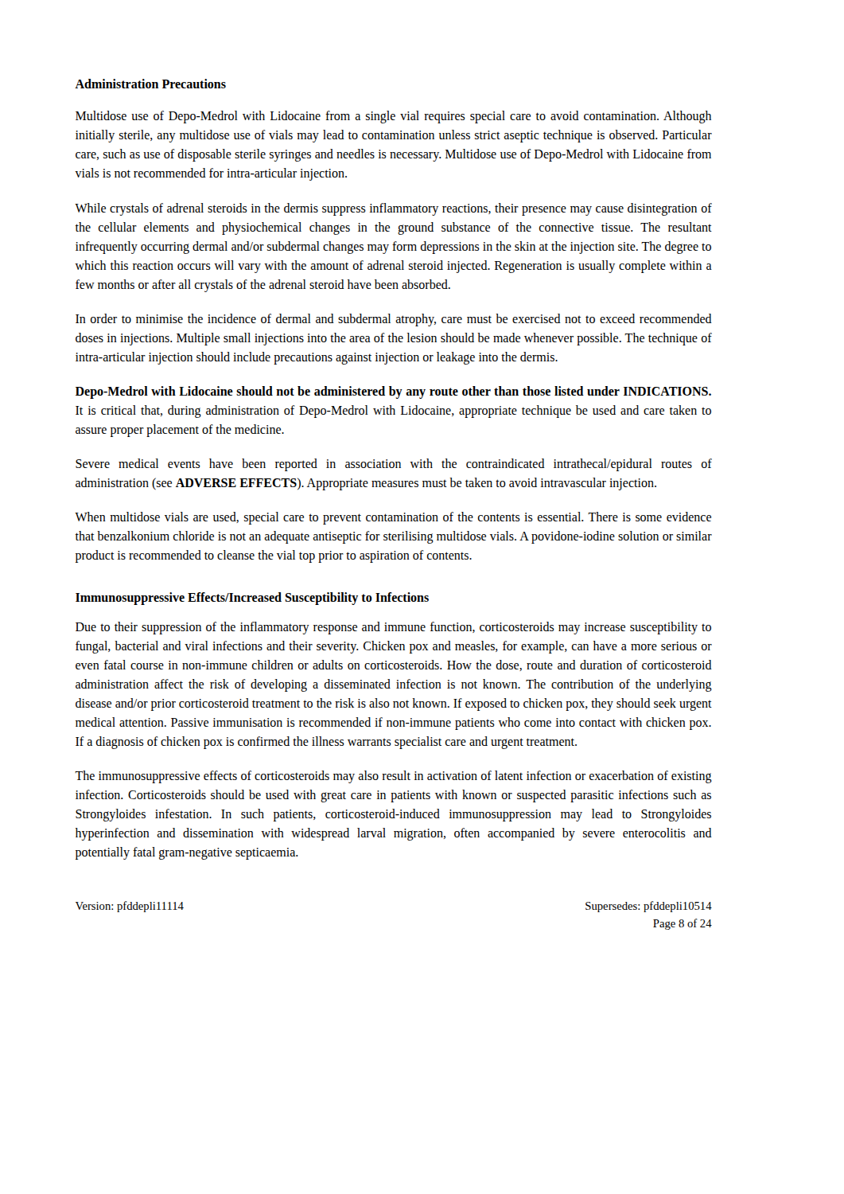Administration Precautions
Multidose use of Depo-Medrol with Lidocaine from a single vial requires special care to avoid contamination. Although initially sterile, any multidose use of vials may lead to contamination unless strict aseptic technique is observed. Particular care, such as use of disposable sterile syringes and needles is necessary. Multidose use of Depo-Medrol with Lidocaine from vials is not recommended for intra-articular injection.
While crystals of adrenal steroids in the dermis suppress inflammatory reactions, their presence may cause disintegration of the cellular elements and physiochemical changes in the ground substance of the connective tissue. The resultant infrequently occurring dermal and/or subdermal changes may form depressions in the skin at the injection site. The degree to which this reaction occurs will vary with the amount of adrenal steroid injected. Regeneration is usually complete within a few months or after all crystals of the adrenal steroid have been absorbed.
In order to minimise the incidence of dermal and subdermal atrophy, care must be exercised not to exceed recommended doses in injections. Multiple small injections into the area of the lesion should be made whenever possible. The technique of intra-articular injection should include precautions against injection or leakage into the dermis.
Depo-Medrol with Lidocaine should not be administered by any route other than those listed under INDICATIONS. It is critical that, during administration of Depo-Medrol with Lidocaine, appropriate technique be used and care taken to assure proper placement of the medicine.
Severe medical events have been reported in association with the contraindicated intrathecal/epidural routes of administration (see ADVERSE EFFECTS). Appropriate measures must be taken to avoid intravascular injection.
When multidose vials are used, special care to prevent contamination of the contents is essential. There is some evidence that benzalkonium chloride is not an adequate antiseptic for sterilising multidose vials. A povidone-iodine solution or similar product is recommended to cleanse the vial top prior to aspiration of contents.
Immunosuppressive Effects/Increased Susceptibility to Infections
Due to their suppression of the inflammatory response and immune function, corticosteroids may increase susceptibility to fungal, bacterial and viral infections and their severity. Chicken pox and measles, for example, can have a more serious or even fatal course in non-immune children or adults on corticosteroids. How the dose, route and duration of corticosteroid administration affect the risk of developing a disseminated infection is not known. The contribution of the underlying disease and/or prior corticosteroid treatment to the risk is also not known. If exposed to chicken pox, they should seek urgent medical attention. Passive immunisation is recommended if non-immune patients who come into contact with chicken pox. If a diagnosis of chicken pox is confirmed the illness warrants specialist care and urgent treatment.
The immunosuppressive effects of corticosteroids may also result in activation of latent infection or exacerbation of existing infection. Corticosteroids should be used with great care in patients with known or suspected parasitic infections such as Strongyloides infestation. In such patients, corticosteroid-induced immunosuppression may lead to Strongyloides hyperinfection and dissemination with widespread larval migration, often accompanied by severe enterocolitis and potentially fatal gram-negative septicaemia.
Version: pfddepli11114
Supersedes: pfddepli10514
Page 8 of 24